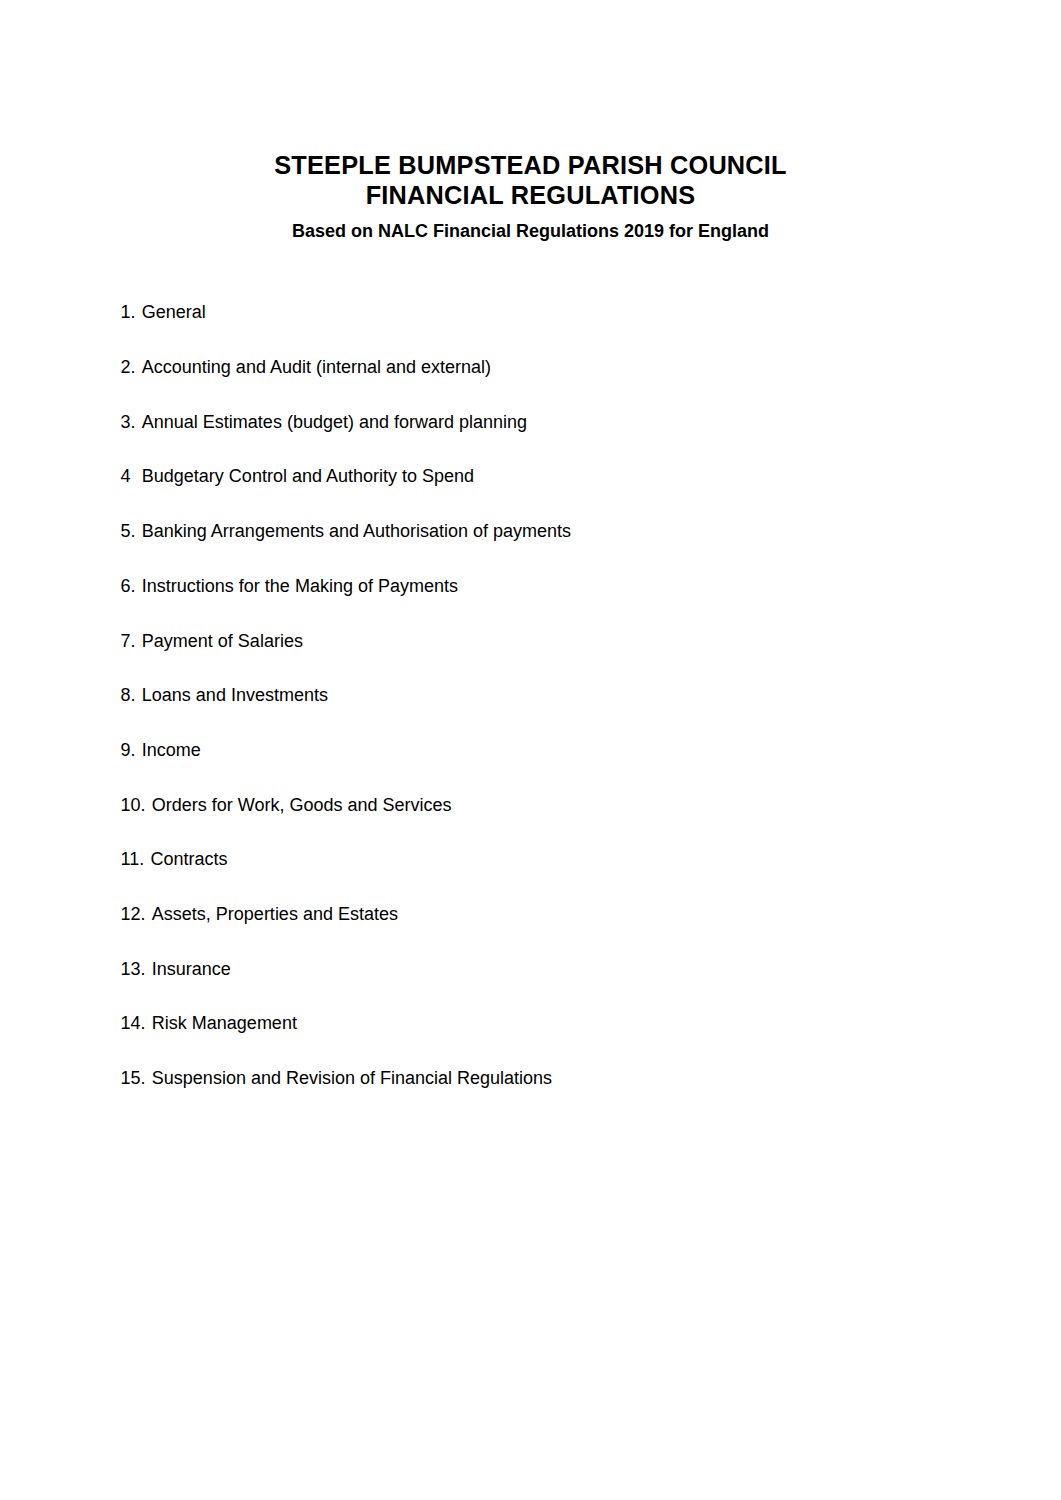STEEPLE BUMPSTEAD PARISH COUNCIL
FINANCIAL REGULATIONS
Based on NALC Financial Regulations 2019 for England
1. General
2. Accounting and Audit (internal and external)
3. Annual Estimates (budget) and forward planning
4 Budgetary Control and Authority to Spend
5. Banking Arrangements and Authorisation of payments
6. Instructions for the Making of Payments
7. Payment of Salaries
8. Loans and Investments
9. Income
10. Orders for Work, Goods and Services
11. Contracts
12. Assets, Properties and Estates
13. Insurance
14. Risk Management
15. Suspension and Revision of Financial Regulations